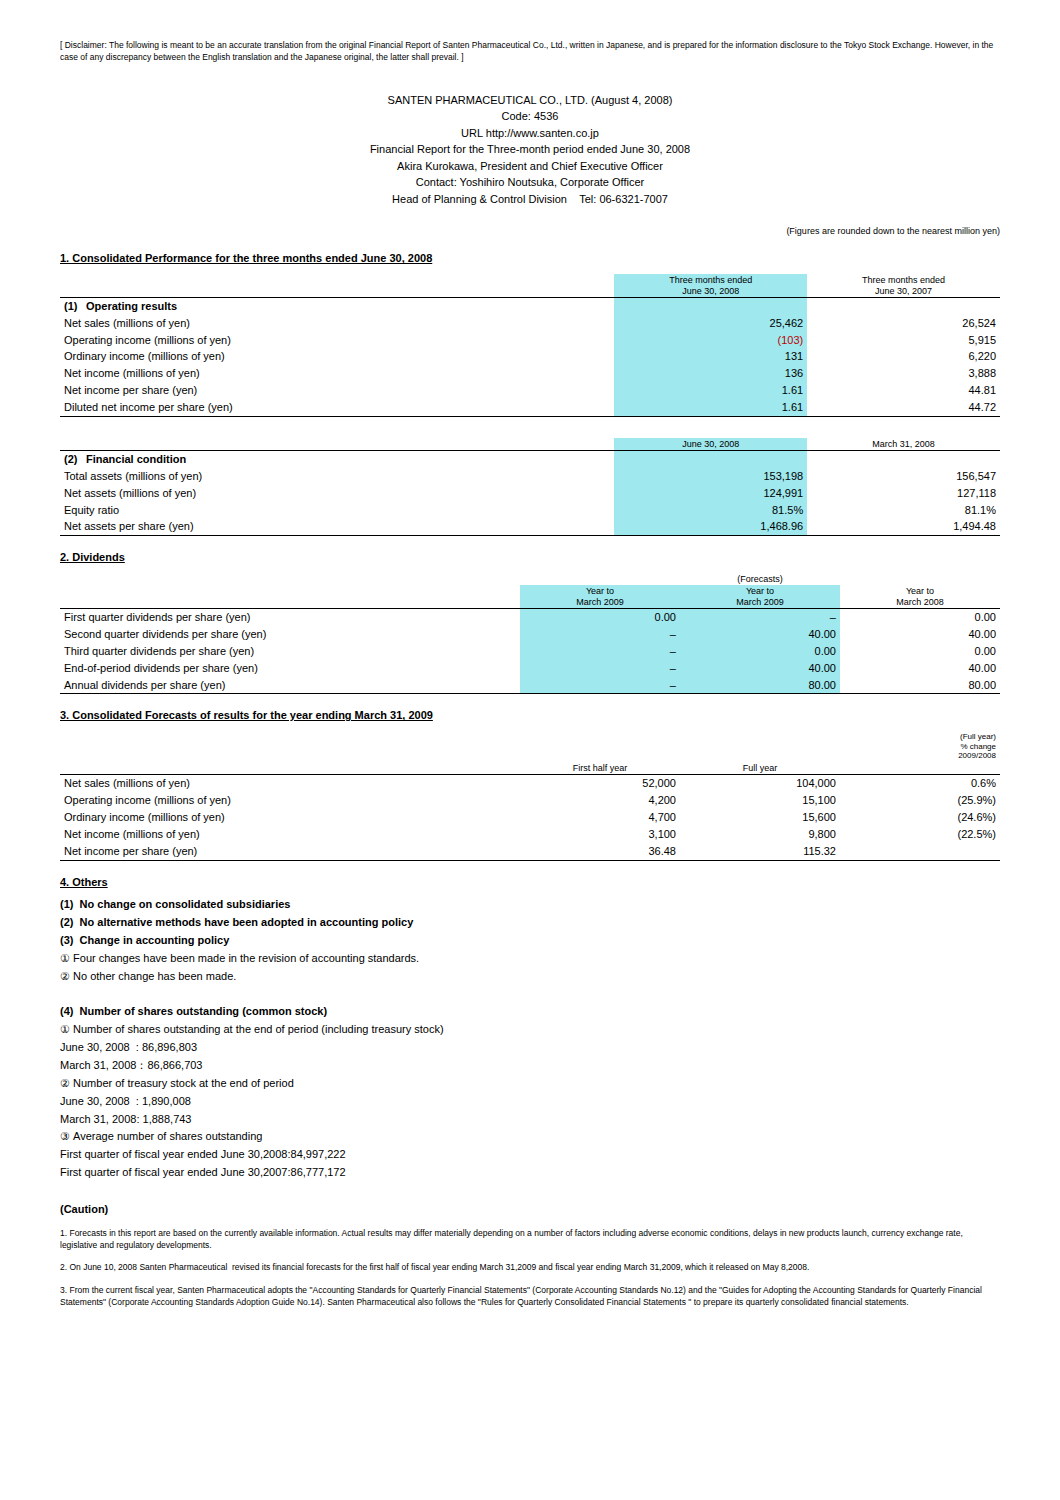[ Disclaimer: The following is meant to be an accurate translation from the original Financial Report of Santen Pharmaceutical Co., Ltd., written in Japanese, and is prepared for the information disclosure to the Tokyo Stock Exchange. However, in the case of any discrepancy between the English translation and the Japanese original, the latter shall prevail. ]
SANTEN PHARMACEUTICAL CO., LTD. (August 4, 2008)
Code: 4536
URL http://www.santen.co.jp
Financial Report for the Three-month period ended June 30, 2008
Akira Kurokawa, President and Chief Executive Officer
Contact: Yoshihiro Noutsuka, Corporate Officer
Head of Planning & Control Division Tel: 06-6321-7007
(Figures are rounded down to the nearest million yen)
1. Consolidated Performance for the three months ended June 30, 2008
| | Three months ended June 30, 2008 | Three months ended June 30, 2007 |
| (1) Operating results | | |
| Net sales (millions of yen) | 25,462 | 26,524 |
| Operating income (millions of yen) | (103) | 5,915 |
| Ordinary income (millions of yen) | 131 | 6,220 |
| Net income (millions of yen) | 136 | 3,888 |
| Net income per share (yen) | 1.61 | 44.81 |
| Diluted net income per share (yen) | 1.61 | 44.72 |
| | June 30, 2008 | March 31, 2008 |
| (2) Financial condition | | |
| Total assets (millions of yen) | 153,198 | 156,547 |
| Net assets (millions of yen) | 124,991 | 127,118 |
| Equity ratio | 81.5% | 81.1% |
| Net assets per share (yen) | 1,468.96 | 1,494.48 |
2. Dividends
| | | (Forecasts) | |
| | Year to March 2009 | Year to March 2009 | Year to March 2008 |
| First quarter dividends per share (yen) | 0.00 | – | 0.00 |
| Second quarter dividends per share (yen) | – | 40.00 | 40.00 |
| Third quarter dividends per share (yen) | – | 0.00 | 0.00 |
| End-of-period dividends per share (yen) | – | 40.00 | 40.00 |
| Annual dividends per share (yen) | – | 80.00 | 80.00 |
3. Consolidated Forecasts of results for the year ending March 31, 2009
| | | | (Full year) % change 2009/2008 |
| | First half year | Full year | |
| Net sales (millions of yen) | 52,000 | 104,000 | 0.6% |
| Operating income (millions of yen) | 4,200 | 15,100 | (25.9%) |
| Ordinary income (millions of yen) | 4,700 | 15,600 | (24.6%) |
| Net income (millions of yen) | 3,100 | 9,800 | (22.5%) |
| Net income per share (yen) | 36.48 | 115.32 | |
4. Others
(1) No change on consolidated subsidiaries
(2) No alternative methods have been adopted in accounting policy
(3) Change in accounting policy
① Four changes have been made in the revision of accounting standards.
② No other change has been made.
(4) Number of shares outstanding (common stock)
① Number of shares outstanding at the end of period (including treasury stock)
June 30, 2008 : 86,896,803
March 31, 2008：86,866,703
② Number of treasury stock at the end of period
June 30, 2008 : 1,890,008
March 31, 2008: 1,888,743
③ Average number of shares outstanding
First quarter of fiscal year ended June 30,2008:84,997,222
First quarter of fiscal year ended June 30,2007:86,777,172
(Caution)
1. Forecasts in this report are based on the currently available information. Actual results may differ materially depending on a number of factors including adverse economic conditions, delays in new products launch, currency exchange rate, legislative and regulatory developments.
2. On June 10, 2008 Santen Pharmaceutical revised its financial forecasts for the first half of fiscal year ending March 31,2009 and fiscal year ending March 31,2009, which it released on May 8,2008.
3. From the current fiscal year, Santen Pharmaceutical adopts the "Accounting Standards for Quarterly Financial Statements" (Corporate Accounting Standards No.12) and the "Guides for Adopting the Accounting Standards for Quarterly Financial Statements" (Corporate Accounting Standards Adoption Guide No.14). Santen Pharmaceutical also follows the "Rules for Quarterly Consolidated Financial Statements " to prepare its quarterly consolidated financial statements.